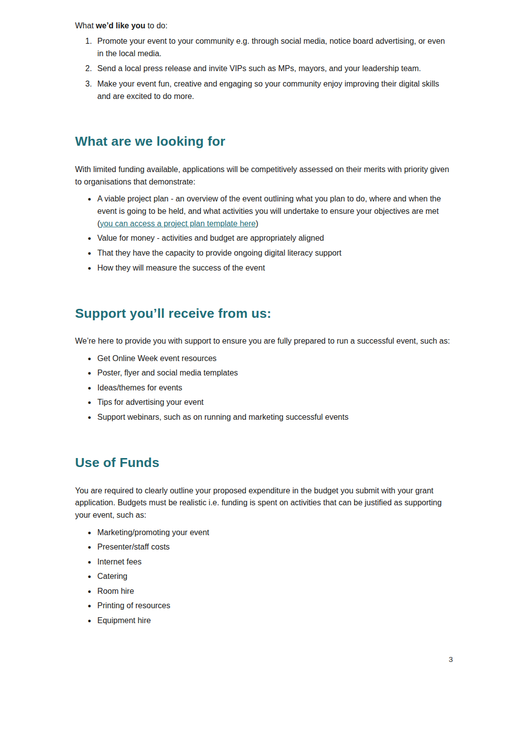What we’d like you to do:
Promote your event to your community e.g. through social media, notice board advertising, or even in the local media.
Send a local press release and invite VIPs such as MPs, mayors, and your leadership team.
Make your event fun, creative and engaging so your community enjoy improving their digital skills and are excited to do more.
What are we looking for
With limited funding available, applications will be competitively assessed on their merits with priority given to organisations that demonstrate:
A viable project plan - an overview of the event outlining what you plan to do, where and when the event is going to be held, and what activities you will undertake to ensure your objectives are met (you can access a project plan template here)
Value for money - activities and budget are appropriately aligned
That they have the capacity to provide ongoing digital literacy support
How they will measure the success of the event
Support you’ll receive from us:
We’re here to provide you with support to ensure you are fully prepared to run a successful event, such as:
Get Online Week event resources
Poster, flyer and social media templates
Ideas/themes for events
Tips for advertising your event
Support webinars, such as on running and marketing successful events
Use of Funds
You are required to clearly outline your proposed expenditure in the budget you submit with your grant application. Budgets must be realistic i.e. funding is spent on activities that can be justified as supporting your event, such as:
Marketing/promoting your event
Presenter/staff costs
Internet fees
Catering
Room hire
Printing of resources
Equipment hire
3